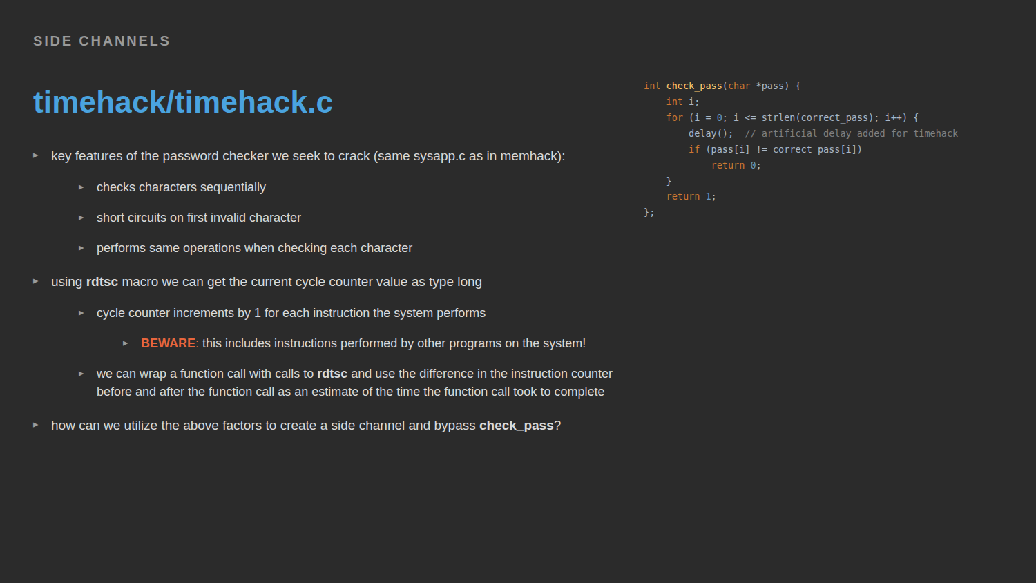Side Channels
timehack/timehack.c
key features of the password checker we seek to crack (same sysapp.c as in memhack):
checks characters sequentially
short circuits on first invalid character
performs same operations when checking each character
using rdtsc macro we can get the current cycle counter value as type long
cycle counter increments by 1 for each instruction the system performs
BEWARE: this includes instructions performed by other programs on the system!
we can wrap a function call with calls to rdtsc and use the difference in the instruction counter before and after the function call as an estimate of the time the function call took to complete
how can we utilize the above factors to create a side channel and bypass check_pass?
int check_pass(char *pass) {
    int i;
    for (i = 0; i <= strlen(correct_pass); i++) {
        delay();  // artificial delay added for timehack
        if (pass[i] != correct_pass[i])
            return 0;
    }
    return 1;
};